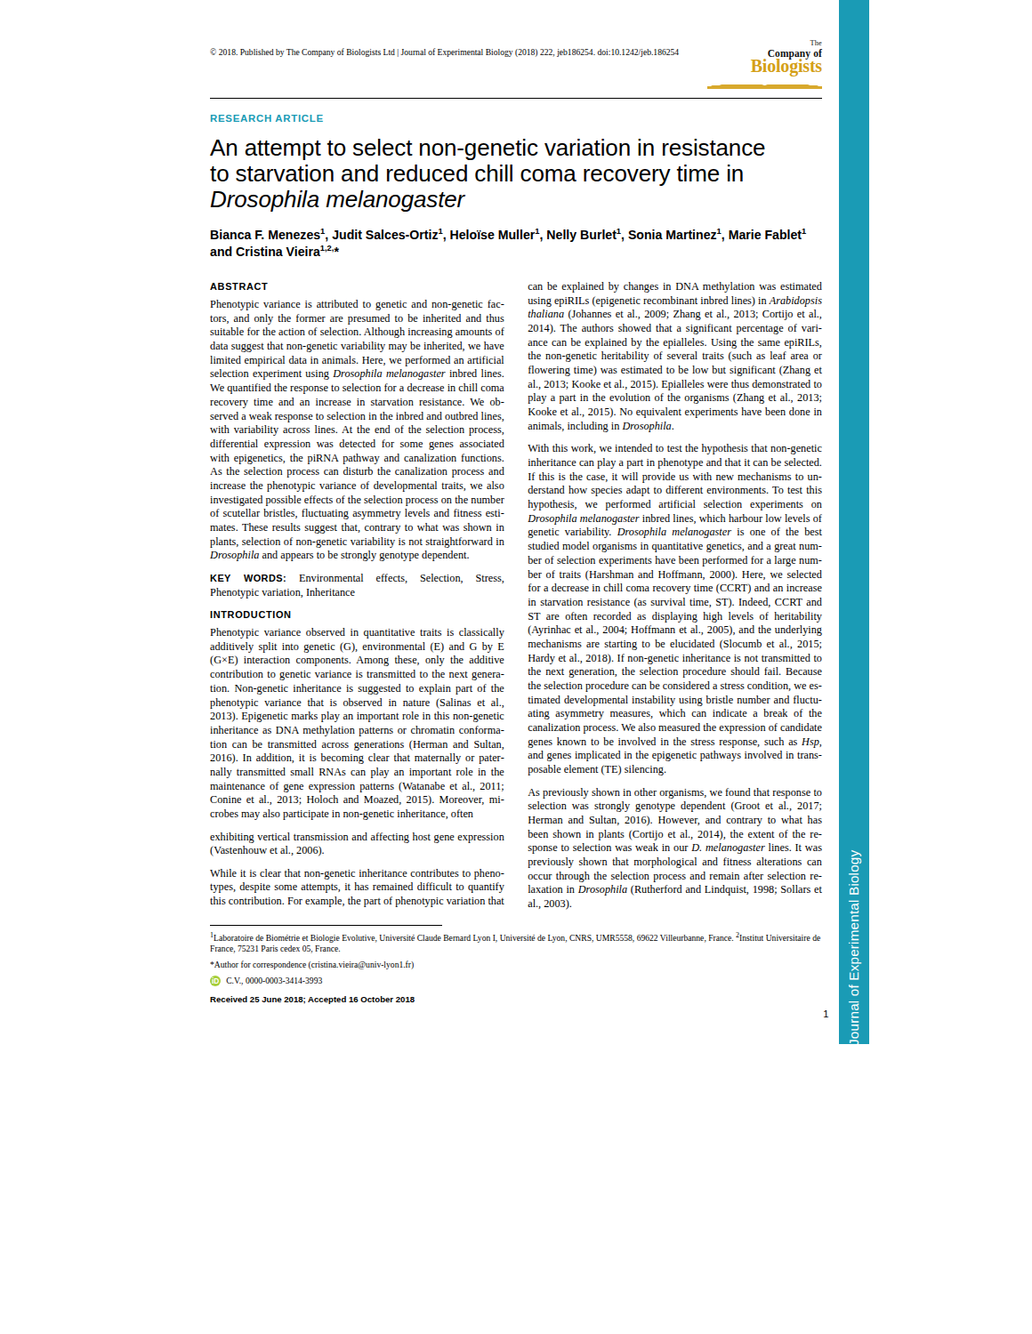Journal of Experimental Biology
© 2018. Published by The Company of Biologists Ltd | Journal of Experimental Biology (2018) 222, jeb186254. doi:10.1242/jeb.186254
The
Company of
Biologists
Research Article
An attempt to select non-genetic variation in resistance
to starvation and reduced chill coma recovery time in
Drosophila melanogaster
Bianca F. Menezes1, Judit Salces-Ortiz1, Heloïse Muller1, Nelly Burlet1, Sonia Martinez1, Marie Fablet1
and Cristina Vieira1,2,*
Abstract
Phenotypic variance is attributed to genetic and non-genetic factors, and only the former are presumed to be inherited and thus suitable for the action of selection. Although increasing amounts of data suggest that non-genetic variability may be inherited, we have limited empirical data in animals. Here, we performed an artificial selection experiment using Drosophila melanogaster inbred lines. We quantified the response to selection for a decrease in chill coma recovery time and an increase in starvation resistance. We observed a weak response to selection in the inbred and outbred lines, with variability across lines. At the end of the selection process, differential expression was detected for some genes associated with epigenetics, the piRNA pathway and canalization functions. As the selection process can disturb the canalization process and increase the phenotypic variance of developmental traits, we also investigated possible effects of the selection process on the number of scutellar bristles, fluctuating asymmetry levels and fitness estimates. These results suggest that, contrary to what was shown in plants, selection of non-genetic variability is not straightforward in Drosophila and appears to be strongly genotype dependent.
KEY WORDS: Environmental effects, Selection, Stress, Phenotypic variation, Inheritance
Introduction
Phenotypic variance observed in quantitative traits is classically additively split into genetic (G), environmental (E) and G by E (G×E) interaction components. Among these, only the additive contribution to genetic variance is transmitted to the next generation. Non-genetic inheritance is suggested to explain part of the phenotypic variance that is observed in nature (Salinas et al., 2013). Epigenetic marks play an important role in this non-genetic inheritance as DNA methylation patterns or chromatin conformation can be transmitted across generations (Herman and Sultan, 2016). In addition, it is becoming clear that maternally or paternally transmitted small RNAs can play an important role in the maintenance of gene expression patterns (Watanabe et al., 2011; Conine et al., 2013; Holoch and Moazed, 2015). Moreover, microbes may also participate in non-genetic inheritance, often
exhibiting vertical transmission and affecting host gene expression (Vastenhouw et al., 2006).
While it is clear that non-genetic inheritance contributes to phenotypes, despite some attempts, it has remained difficult to quantify this contribution. For example, the part of phenotypic variation that can be explained by changes in DNA methylation was estimated using epiRILs (epigenetic recombinant inbred lines) in Arabidopsis thaliana (Johannes et al., 2009; Zhang et al., 2013; Cortijo et al., 2014). The authors showed that a significant percentage of variance can be explained by the epialleles. Using the same epiRILs, the non-genetic heritability of several traits (such as leaf area or flowering time) was estimated to be low but significant (Zhang et al., 2013; Kooke et al., 2015). Epialleles were thus demonstrated to play a part in the evolution of the organisms (Zhang et al., 2013; Kooke et al., 2015). No equivalent experiments have been done in animals, including in Drosophila.
With this work, we intended to test the hypothesis that non-genetic inheritance can play a part in phenotype and that it can be selected. If this is the case, it will provide us with new mechanisms to understand how species adapt to different environments. To test this hypothesis, we performed artificial selection experiments on Drosophila melanogaster inbred lines, which harbour low levels of genetic variability. Drosophila melanogaster is one of the best studied model organisms in quantitative genetics, and a great number of selection experiments have been performed for a large number of traits (Harshman and Hoffmann, 2000). Here, we selected for a decrease in chill coma recovery time (CCRT) and an increase in starvation resistance (as survival time, ST). Indeed, CCRT and ST are often recorded as displaying high levels of heritability (Ayrinhac et al., 2004; Hoffmann et al., 2005), and the underlying mechanisms are starting to be elucidated (Slocumb et al., 2015; Hardy et al., 2018). If non-genetic inheritance is not transmitted to the next generation, the selection procedure should fail. Because the selection procedure can be considered a stress condition, we estimated developmental instability using bristle number and fluctuating asymmetry measures, which can indicate a break of the canalization process. We also measured the expression of candidate genes known to be involved in the stress response, such as Hsp, and genes implicated in the epigenetic pathways involved in transposable element (TE) silencing.
As previously shown in other organisms, we found that response to selection was strongly genotype dependent (Groot et al., 2017; Herman and Sultan, 2016). However, and contrary to what has been shown in plants (Cortijo et al., 2014), the extent of the response to selection was weak in our D. melanogaster lines. It was previously shown that morphological and fitness alterations can occur through the selection process and remain after selection relaxation in Drosophila (Rutherford and Lindquist, 1998; Sollars et al., 2003).
1Laboratoire de Biométrie et Biologie Evolutive, Université Claude Bernard Lyon I, Université de Lyon, CNRS, UMR5558, 69622 Villeurbanne, France. 2Institut Universitaire de France, 75231 Paris cedex 05, France.
*Author for correspondence (cristina.vieira@univ-lyon1.fr)
C.V., 0000-0003-3414-3993
Received 25 June 2018; Accepted 16 October 2018
1